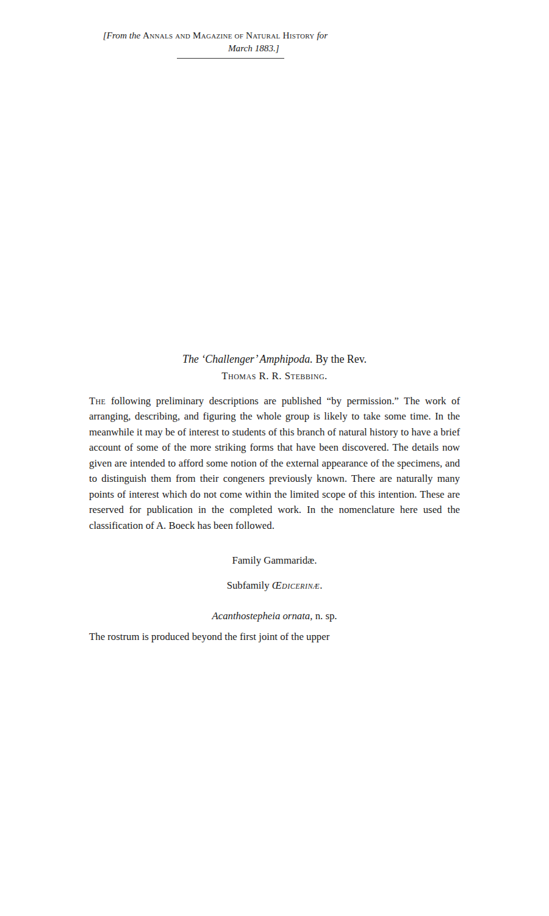[From the Annals and Magazine of Natural History for March 1883.]
The ‘Challenger’ Amphipoda. By the Rev.
Thomas R. R. Stebbing.
The following preliminary descriptions are published “by permission.” The work of arranging, describing, and figuring the whole group is likely to take some time. In the meanwhile it may be of interest to students of this branch of natural history to have a brief account of some of the more striking forms that have been discovered. The details now given are intended to afford some notion of the external appearance of the specimens, and to distinguish them from their congeners previously known. There are naturally many points of interest which do not come within the limited scope of this intention. These are reserved for publication in the completed work. In the nomenclature here used the classification of A. Boeck has been followed.
Family Gammaridæ.
Subfamily Œdicerinæ.
Acanthostepheia ornata, n. sp.
The rostrum is produced beyond the first joint of the upper